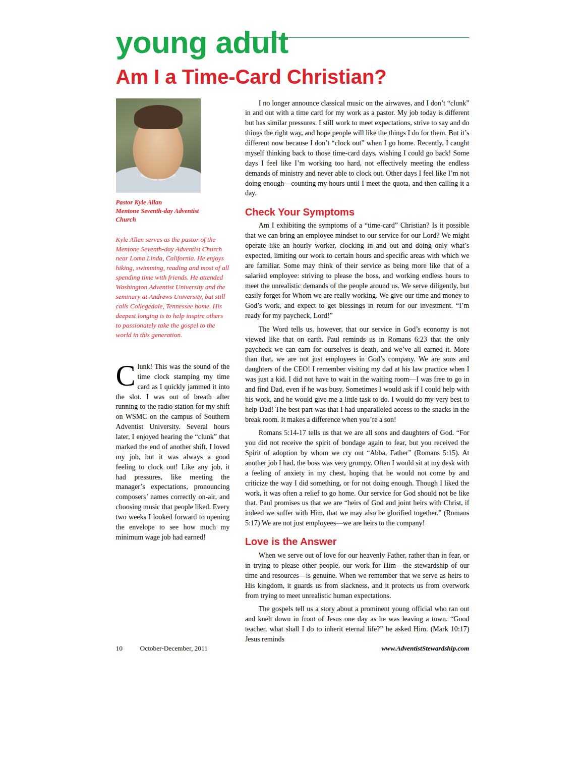young adult
Am I a Time-Card Christian?
Pastor Kyle Allan
Mentone Seventh-day Adventist
Church
Kyle Allen serves as the pastor of the Mentone Seventh-day Adventist Church near Loma Linda, California. He enjoys hiking, swimming, reading and most of all spending time with friends. He attended Washington Adventist University and the seminary at Andrews University, but still calls Collegedale, Tennessee home. His deepest longing is to help inspire others to passionately take the gospel to the world in this generation.
Clunk! This was the sound of the time clock stamping my time card as I quickly jammed it into the slot. I was out of breath after running to the radio station for my shift on WSMC on the campus of Southern Adventist University. Several hours later, I enjoyed hearing the “clunk” that marked the end of another shift. I loved my job, but it was always a good feeling to clock out! Like any job, it had pressures, like meeting the manager’s expectations, pronouncing composers’ names correctly on-air, and choosing music that people liked. Every two weeks I looked forward to opening the envelope to see how much my minimum wage job had earned!
I no longer announce classical music on the airwaves, and I don’t “clunk” in and out with a time card for my work as a pastor. My job today is different but has similar pressures. I still work to meet expectations, strive to say and do things the right way, and hope people will like the things I do for them. But it’s different now because I don’t “clock out” when I go home. Recently, I caught myself thinking back to those time-card days, wishing I could go back! Some days I feel like I’m working too hard, not effectively meeting the endless demands of ministry and never able to clock out. Other days I feel like I’m not doing enough—counting my hours until I meet the quota, and then calling it a day.
Check Your Symptoms
Am I exhibiting the symptoms of a “time-card” Christian? Is it possible that we can bring an employee mindset to our service for our Lord? We might operate like an hourly worker, clocking in and out and doing only what’s expected, limiting our work to certain hours and specific areas with which we are familiar. Some may think of their service as being more like that of a salaried employee: striving to please the boss, and working endless hours to meet the unrealistic demands of the people around us. We serve diligently, but easily forget for Whom we are really working. We give our time and money to God’s work, and expect to get blessings in return for our investment. “I’m ready for my paycheck, Lord!”
The Word tells us, however, that our service in God’s economy is not viewed like that on earth. Paul reminds us in Romans 6:23 that the only paycheck we can earn for ourselves is death, and we’ve all earned it. More than that, we are not just employees in God’s company. We are sons and daughters of the CEO! I remember visiting my dad at his law practice when I was just a kid. I did not have to wait in the waiting room—I was free to go in and find Dad, even if he was busy. Sometimes I would ask if I could help with his work, and he would give me a little task to do. I would do my very best to help Dad! The best part was that I had unparalleled access to the snacks in the break room. It makes a difference when you’re a son!
Romans 5:14-17 tells us that we are all sons and daughters of God. “For you did not receive the spirit of bondage again to fear, but you received the Spirit of adoption by whom we cry out “Abba, Father” (Romans 5:15). At another job I had, the boss was very grumpy. Often I would sit at my desk with a feeling of anxiety in my chest, hoping that he would not come by and criticize the way I did something, or for not doing enough. Though I liked the work, it was often a relief to go home. Our service for God should not be like that. Paul promises us that we are “heirs of God and joint heirs with Christ, if indeed we suffer with Him, that we may also be glorified together.” (Romans 5:17) We are not just employees—we are heirs to the company!
Love is the Answer
When we serve out of love for our heavenly Father, rather than in fear, or in trying to please other people, our work for Him—the stewardship of our time and resources—is genuine. When we remember that we serve as heirs to His kingdom, it guards us from slackness, and it protects us from overwork from trying to meet unrealistic human expectations.
The gospels tell us a story about a prominent young official who ran out and knelt down in front of Jesus one day as he was leaving a town. “Good teacher, what shall I do to inherit eternal life?” he asked Him. (Mark 10:17) Jesus reminds
10
October-December, 2011
www.AdventistStewardship.com